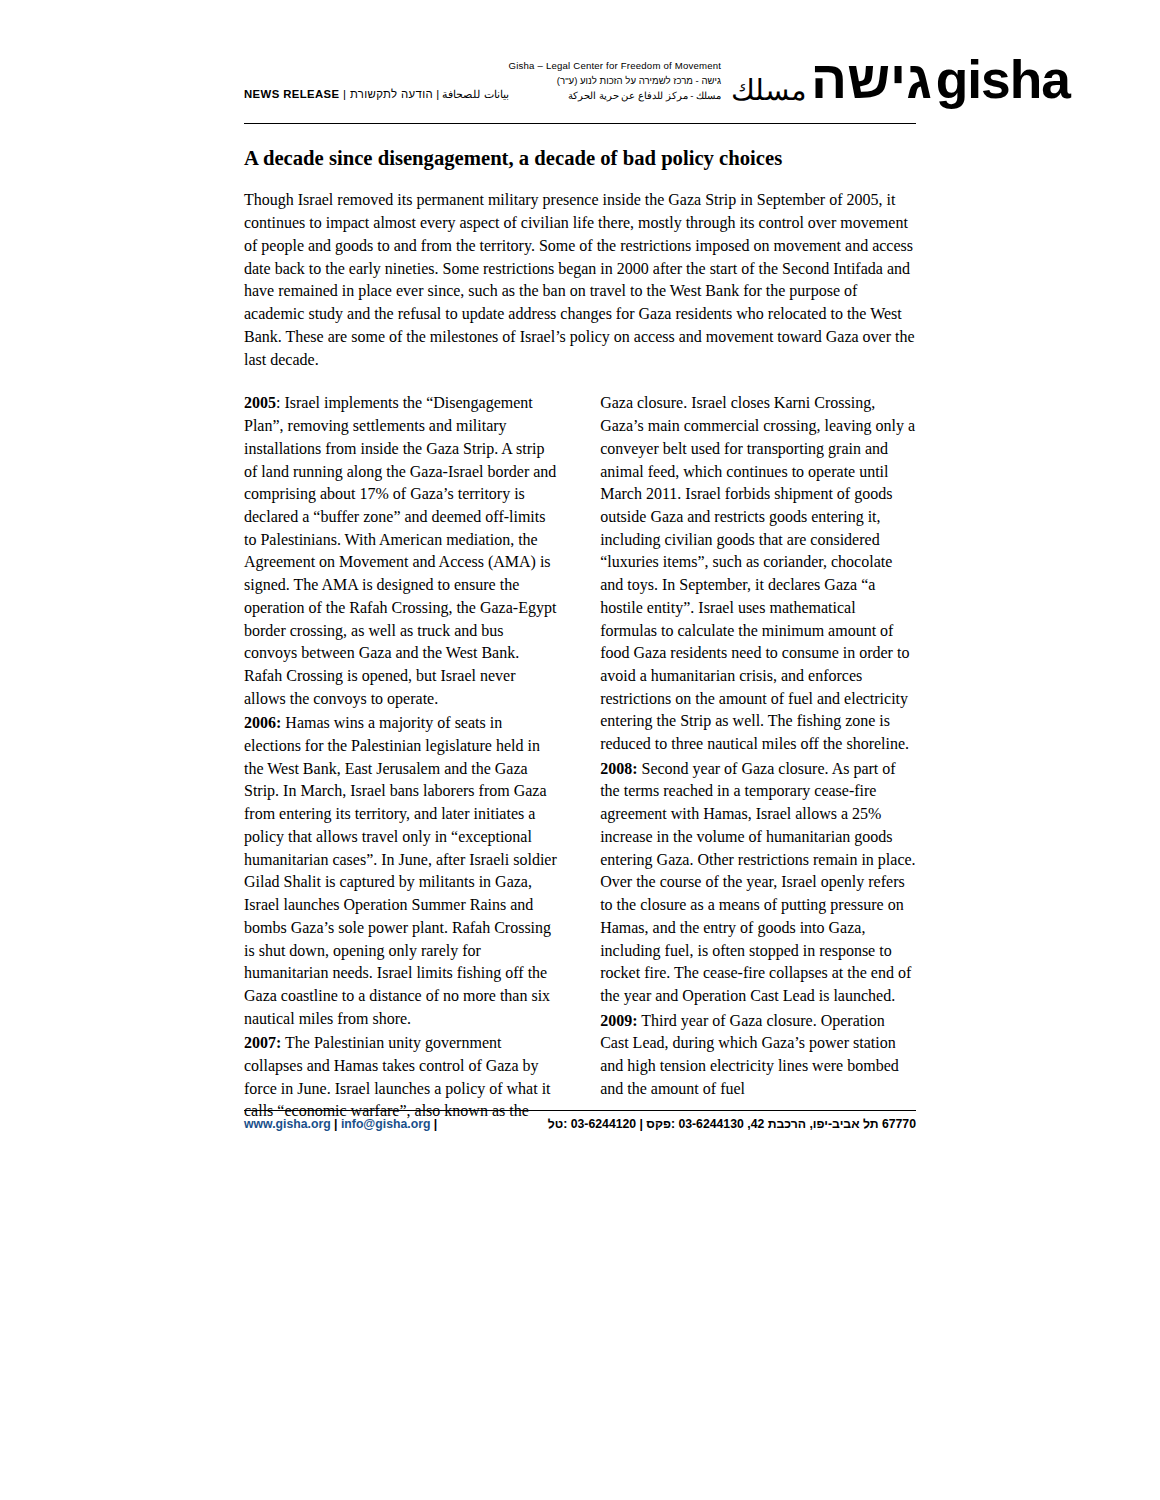NEWS RELEASE | بيانات للصحافة | הודעה לתקשורת
Gisha – Legal Center for Freedom of Movement
גישה - מרכז לשמירה על הזכות לנוע (ע"ר)
مسلك - مركز للدفاع عن حرية الحركة
مسلك גישה gisha
A decade since disengagement, a decade of bad policy choices
Though Israel removed its permanent military presence inside the Gaza Strip in September of 2005, it continues to impact almost every aspect of civilian life there, mostly through its control over movement of people and goods to and from the territory. Some of the restrictions imposed on movement and access date back to the early nineties. Some restrictions began in 2000 after the start of the Second Intifada and have remained in place ever since, such as the ban on travel to the West Bank for the purpose of academic study and the refusal to update address changes for Gaza residents who relocated to the West Bank. These are some of the milestones of Israel’s policy on access and movement toward Gaza over the last decade.
2005: Israel implements the “Disengagement Plan”, removing settlements and military installations from inside the Gaza Strip. A strip of land running along the Gaza-Israel border and comprising about 17% of Gaza’s territory is declared a “buffer zone” and deemed off-limits to Palestinians. With American mediation, the Agreement on Movement and Access (AMA) is signed. The AMA is designed to ensure the operation of the Rafah Crossing, the Gaza-Egypt border crossing, as well as truck and bus convoys between Gaza and the West Bank. Rafah Crossing is opened, but Israel never allows the convoys to operate.
2006: Hamas wins a majority of seats in elections for the Palestinian legislature held in the West Bank, East Jerusalem and the Gaza Strip. In March, Israel bans laborers from Gaza from entering its territory, and later initiates a policy that allows travel only in “exceptional humanitarian cases”. In June, after Israeli soldier Gilad Shalit is captured by militants in Gaza, Israel launches Operation Summer Rains and bombs Gaza’s sole power plant. Rafah Crossing is shut down, opening only rarely for humanitarian needs. Israel limits fishing off the Gaza coastline to a distance of no more than six nautical miles from shore.
2007: The Palestinian unity government collapses and Hamas takes control of Gaza by force in June. Israel launches a policy of what it calls “economic warfare”, also known as the Gaza closure. Israel closes Karni Crossing, Gaza’s main commercial crossing, leaving only a conveyer belt used for transporting grain and animal feed, which continues to operate until March 2011. Israel forbids shipment of goods outside Gaza and restricts goods entering it, including civilian goods that are considered “luxuries items”, such as coriander, chocolate and toys. In September, it declares Gaza “a hostile entity”. Israel uses mathematical formulas to calculate the minimum amount of food Gaza residents need to consume in order to avoid a humanitarian crisis, and enforces restrictions on the amount of fuel and electricity entering the Strip as well. The fishing zone is reduced to three nautical miles off the shoreline.
2008: Second year of Gaza closure. As part of the terms reached in a temporary cease-fire agreement with Hamas, Israel allows a 25% increase in the volume of humanitarian goods entering Gaza. Other restrictions remain in place. Over the course of the year, Israel openly refers to the closure as a means of putting pressure on Hamas, and the entry of goods into Gaza, including fuel, is often stopped in response to rocket fire. The cease-fire collapses at the end of the year and Operation Cast Lead is launched.
2009: Third year of Gaza closure. Operation Cast Lead, during which Gaza’s power station and high tension electricity lines were bombed and the amount of fuel
www.gisha.org | info@gisha.org | 67770 תל אביב-יפו, הרכבת 42, 03-6244130 :פקס | 03-6244120 :טל